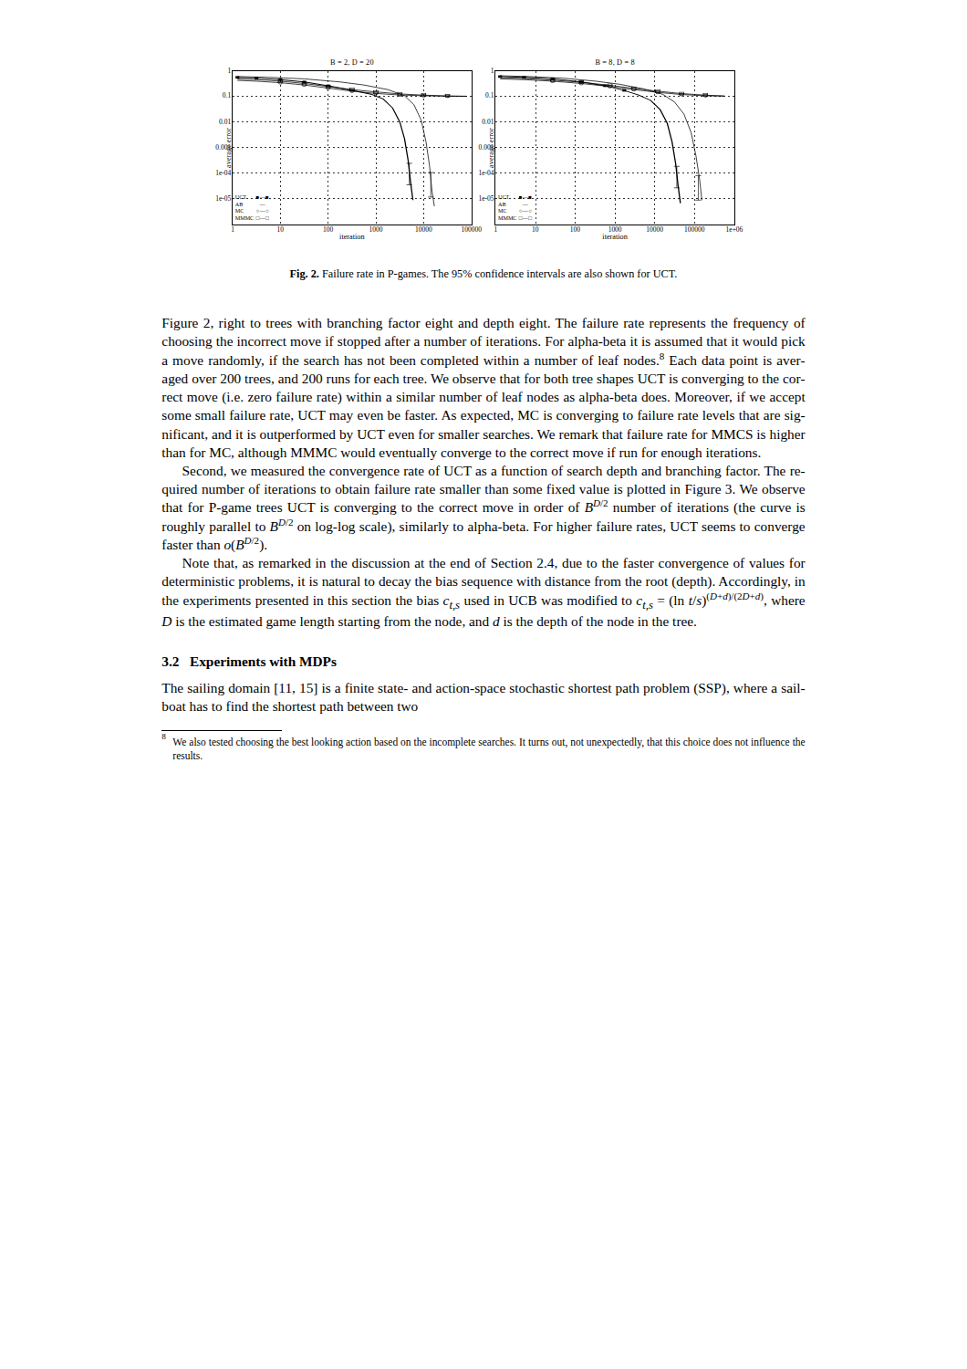B = 2, D = 20
average error 1 0.1 0.01 0.001 1e-04 1e-05 1 10 100 1000 10000 100000
| UCT | ■—■ |
| AB | — |
| MC | ○—○ |
| MMMC | □—□ |
iteration
B = 8, D = 8
average error 1 0.1 0.01 0.001 1e-04 1e-05 1 10 100 1000 10000 100000 1e+06
| UCT | ■—■ |
| AB | — |
| MC | ○—○ |
| MMMC | □—□ |
iteration
Fig. 2. Failure rate in P-games. The 95% confidence intervals are also shown for UCT.
Figure 2, right to trees with branching factor eight and depth eight. The failure rate represents the frequency of choosing the incorrect move if stopped after a number of iterations. For alpha-beta it is assumed that it would pick a move randomly, if the search has not been completed within a number of leaf nodes.8 Each data point is averaged over 200 trees, and 200 runs for each tree. We observe that for both tree shapes UCT is converging to the correct move (i.e. zero failure rate) within a similar number of leaf nodes as alpha-beta does. Moreover, if we accept some small failure rate, UCT may even be faster. As expected, MC is converging to failure rate levels that are significant, and it is outperformed by UCT even for smaller searches. We remark that failure rate for MMCS is higher than for MC, although MMMC would eventually converge to the correct move if run for enough iterations.
Second, we measured the convergence rate of UCT as a function of search depth and branching factor. The required number of iterations to obtain failure rate smaller than some fixed value is plotted in Figure 3. We observe that for P-game trees UCT is converging to the correct move in order of BD/2 number of iterations (the curve is roughly parallel to BD/2 on log-log scale), similarly to alpha-beta. For higher failure rates, UCT seems to converge faster than o(BD/2).
Note that, as remarked in the discussion at the end of Section 2.4, due to the faster convergence of values for deterministic problems, it is natural to decay the bias sequence with distance from the root (depth). Accordingly, in the experiments presented in this section the bias ct,s used in UCB was modified to ct,s = (ln t/s)(D+d)/(2D+d), where D is the estimated game length starting from the node, and d is the depth of the node in the tree.
3.2 Experiments with MDPs
The sailing domain [11, 15] is a finite state- and action-space stochastic shortest path problem (SSP), where a sailboat has to find the shortest path between two
8 We also tested choosing the best looking action based on the incomplete searches. It turns out, not unexpectedly, that this choice does not influence the results.